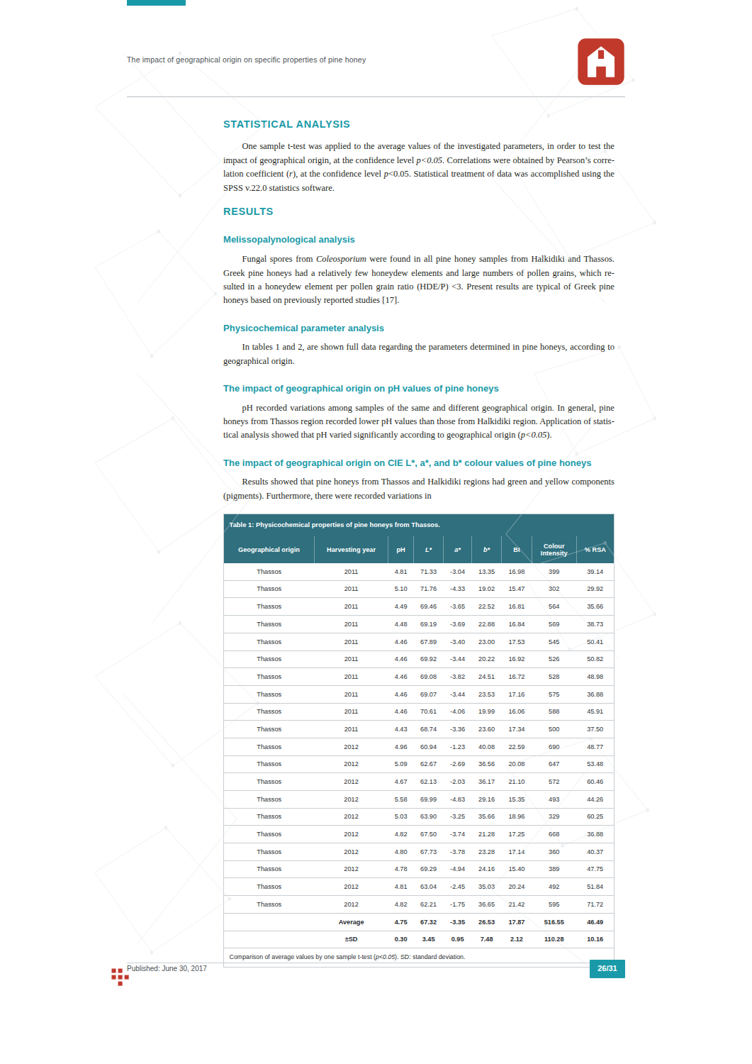The impact of geographical origin on specific properties of pine honey
Statistical analysis
One sample t-test was applied to the average values of the investigated parameters, in order to test the impact of geographical origin, at the confidence level p<0.05. Correlations were obtained by Pearson’s correlation coefficient (r), at the confidence level p<0.05. Statistical treatment of data was accomplished using the SPSS v.22.0 statistics software.
Results
Melissopalynological analysis
Fungal spores from Coleosporium were found in all pine honey samples from Halkidiki and Thassos. Greek pine honeys had a relatively few honeydew elements and large numbers of pollen grains, which resulted in a honeydew element per pollen grain ratio (HDE/P) <3. Present results are typical of Greek pine honeys based on previously reported studies [17].
Physicochemical parameter analysis
In tables 1 and 2, are shown full data regarding the parameters determined in pine honeys, according to geographical origin.
The impact of geographical origin on pH values of pine honeys
pH recorded variations among samples of the same and different geographical origin. In general, pine honeys from Thassos region recorded lower pH values than those from Halkidiki region. Application of statistical analysis showed that pH varied significantly according to geographical origin (p<0.05).
The impact of geographical origin on CIE L*, a*, and b* colour values of pine honeys
Results showed that pine honeys from Thassos and Halkidiki regions had green and yellow components (pigments). Furthermore, there were recorded variations in
Table 1: Physicochemical properties of pine honeys from Thassos.
| Geographical origin | Harvesting year | pH | L* | a* | b* | BI | Colour Intensity | % RSA |
| --- | --- | --- | --- | --- | --- | --- | --- | --- |
| Thassos | 2011 | 4.81 | 71.33 | -3.04 | 13.35 | 16.98 | 399 | 39.14 |
| Thassos | 2011 | 5.10 | 71.76 | -4.33 | 19.02 | 15.47 | 302 | 29.92 |
| Thassos | 2011 | 4.49 | 69.46 | -3.65 | 22.52 | 16.81 | 564 | 35.66 |
| Thassos | 2011 | 4.48 | 69.19 | -3.69 | 22.88 | 16.84 | 569 | 38.73 |
| Thassos | 2011 | 4.46 | 67.89 | -3.40 | 23.00 | 17.53 | 545 | 50.41 |
| Thassos | 2011 | 4.46 | 69.92 | -3.44 | 20.22 | 16.92 | 526 | 50.82 |
| Thassos | 2011 | 4.46 | 69.08 | -3.82 | 24.51 | 16.72 | 528 | 48.98 |
| Thassos | 2011 | 4.46 | 69.07 | -3.44 | 23.53 | 17.16 | 575 | 36.88 |
| Thassos | 2011 | 4.46 | 70.61 | -4.06 | 19.99 | 16.06 | 588 | 45.91 |
| Thassos | 2011 | 4.43 | 68.74 | -3.36 | 23.60 | 17.34 | 500 | 37.50 |
| Thassos | 2012 | 4.96 | 60.94 | -1.23 | 40.08 | 22.59 | 690 | 48.77 |
| Thassos | 2012 | 5.09 | 62.67 | -2.69 | 36.56 | 20.08 | 647 | 53.48 |
| Thassos | 2012 | 4.67 | 62.13 | -2.03 | 36.17 | 21.10 | 572 | 60.46 |
| Thassos | 2012 | 5.58 | 69.99 | -4.83 | 29.16 | 15.35 | 493 | 44.26 |
| Thassos | 2012 | 5.03 | 63.90 | -3.25 | 35.66 | 18.96 | 329 | 60.25 |
| Thassos | 2012 | 4.82 | 67.50 | -3.74 | 21.28 | 17.25 | 668 | 36.88 |
| Thassos | 2012 | 4.80 | 67.73 | -3.78 | 23.28 | 17.14 | 360 | 40.37 |
| Thassos | 2012 | 4.78 | 69.29 | -4.94 | 24.16 | 15.40 | 389 | 47.75 |
| Thassos | 2012 | 4.81 | 63.04 | -2.45 | 35.03 | 20.24 | 492 | 51.84 |
| Thassos | 2012 | 4.82 | 62.21 | -1.75 | 36.65 | 21.42 | 595 | 71.72 |
| | Average | 4.75 | 67.32 | -3.35 | 26.53 | 17.87 | 516.55 | 46.49 |
| | ±SD | 0.30 | 3.45 | 0.95 | 7.48 | 2.12 | 110.28 | 10.16 |
Comparison of average values by one sample t-test (p<0.05). SD: standard deviation.
Published: June 30, 2017
26/31